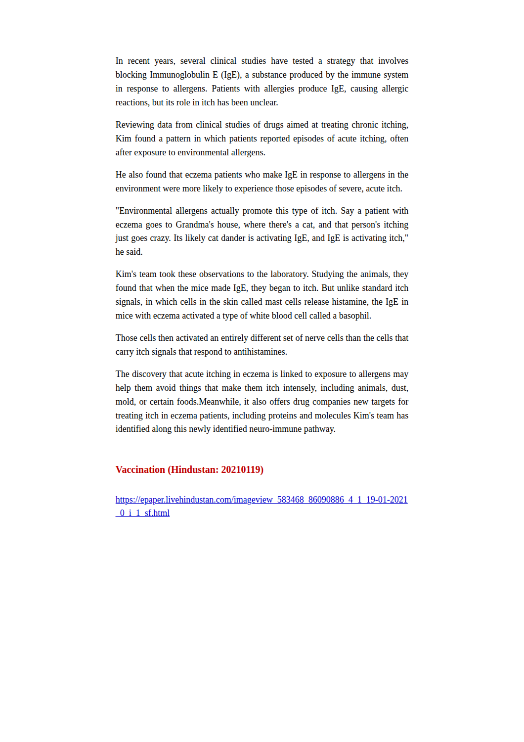In recent years, several clinical studies have tested a strategy that involves blocking Immunoglobulin E (IgE), a substance produced by the immune system in response to allergens. Patients with allergies produce IgE, causing allergic reactions, but its role in itch has been unclear.
Reviewing data from clinical studies of drugs aimed at treating chronic itching, Kim found a pattern in which patients reported episodes of acute itching, often after exposure to environmental allergens.
He also found that eczema patients who make IgE in response to allergens in the environment were more likely to experience those episodes of severe, acute itch.
"Environmental allergens actually promote this type of itch. Say a patient with eczema goes to Grandma's house, where there's a cat, and that person's itching just goes crazy. Its likely cat dander is activating IgE, and IgE is activating itch," he said.
Kim's team took these observations to the laboratory. Studying the animals, they found that when the mice made IgE, they began to itch. But unlike standard itch signals, in which cells in the skin called mast cells release histamine, the IgE in mice with eczema activated a type of white blood cell called a basophil.
Those cells then activated an entirely different set of nerve cells than the cells that carry itch signals that respond to antihistamines.
The discovery that acute itching in eczema is linked to exposure to allergens may help them avoid things that make them itch intensely, including animals, dust, mold, or certain foods.Meanwhile, it also offers drug companies new targets for treating itch in eczema patients, including proteins and molecules Kim's team has identified along this newly identified neuro-immune pathway.
Vaccination (Hindustan: 20210119)
https://epaper.livehindustan.com/imageview_583468_86090886_4_1_19-01-2021_0_i_1_sf.html